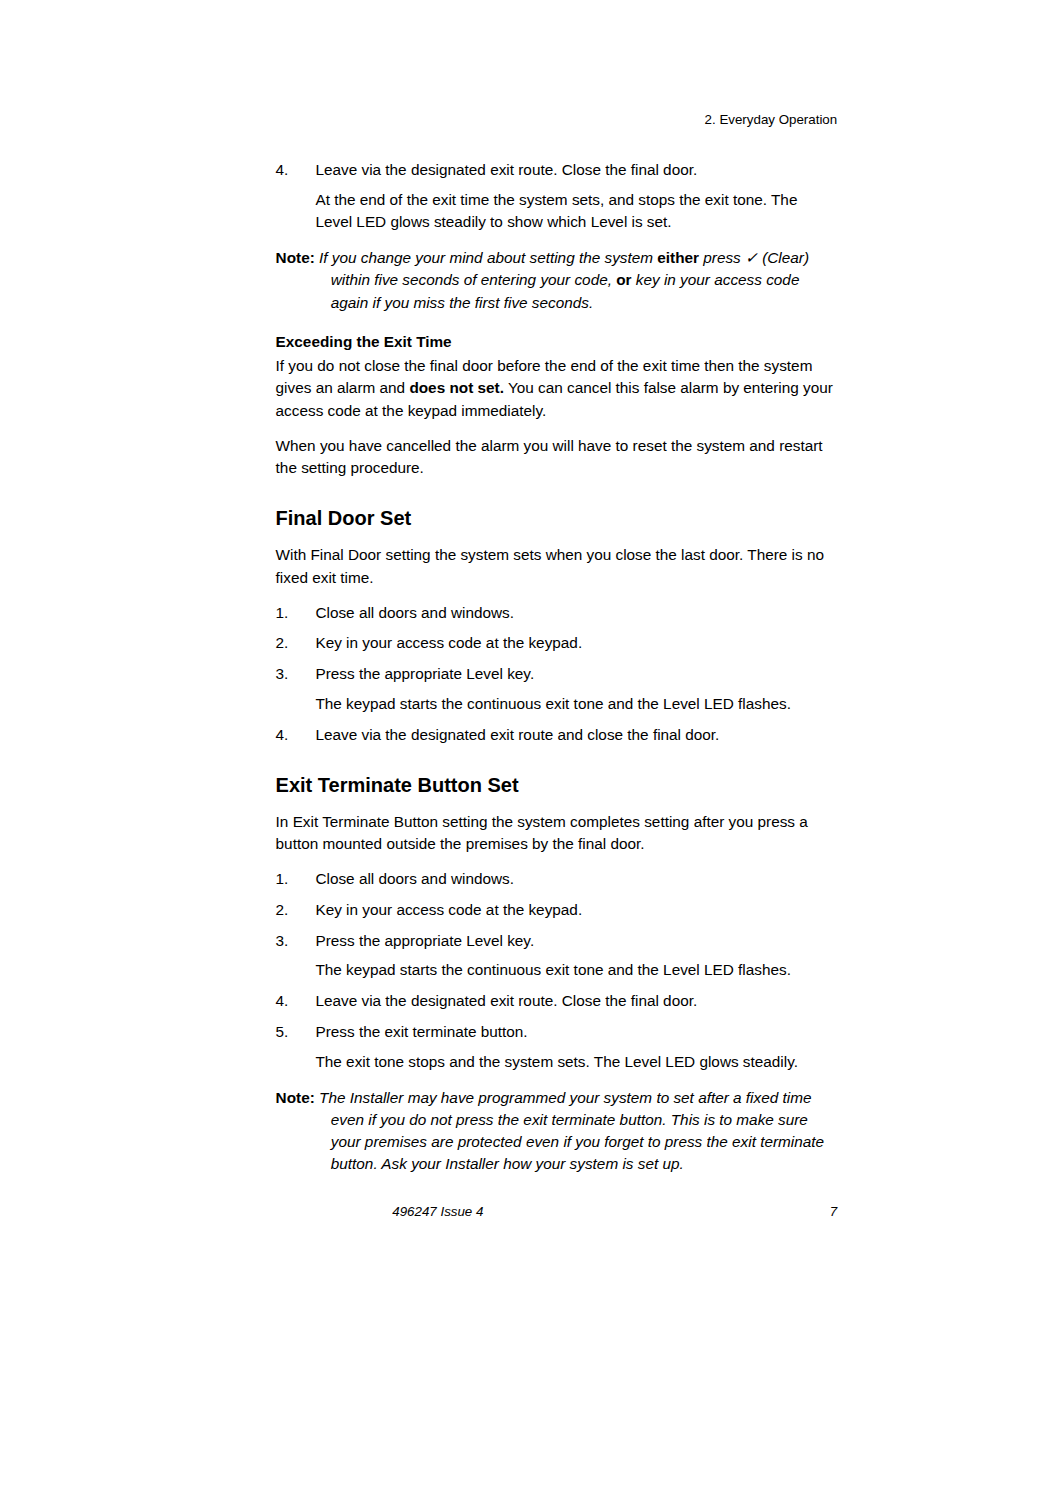2. Everyday Operation
4. Leave via the designated exit route. Close the final door.
At the end of the exit time the system sets, and stops the exit tone. The Level LED glows steadily to show which Level is set.
Note: If you change your mind about setting the system either press ✓ (Clear) within five seconds of entering your code, or key in your access code again if you miss the first five seconds.
Exceeding the Exit Time
If you do not close the final door before the end of the exit time then the system gives an alarm and does not set. You can cancel this false alarm by entering your access code at the keypad immediately.
When you have cancelled the alarm you will have to reset the system and restart the setting procedure.
Final Door Set
With Final Door setting the system sets when you close the last door. There is no fixed exit time.
1. Close all doors and windows.
2. Key in your access code at the keypad.
3. Press the appropriate Level key.
The keypad starts the continuous exit tone and the Level LED flashes.
4. Leave via the designated exit route and close the final door.
Exit Terminate Button Set
In Exit Terminate Button setting the system completes setting after you press a button mounted outside the premises by the final door.
1. Close all doors and windows.
2. Key in your access code at the keypad.
3. Press the appropriate Level key.
The keypad starts the continuous exit tone and the Level LED flashes.
4. Leave via the designated exit route. Close the final door.
5. Press the exit terminate button.
The exit tone stops and the system sets. The Level LED glows steadily.
Note: The Installer may have programmed your system to set after a fixed time even if you do not press the exit terminate button. This is to make sure your premises are protected even if you forget to press the exit terminate button. Ask your Installer how your system is set up.
496247 Issue 4 7